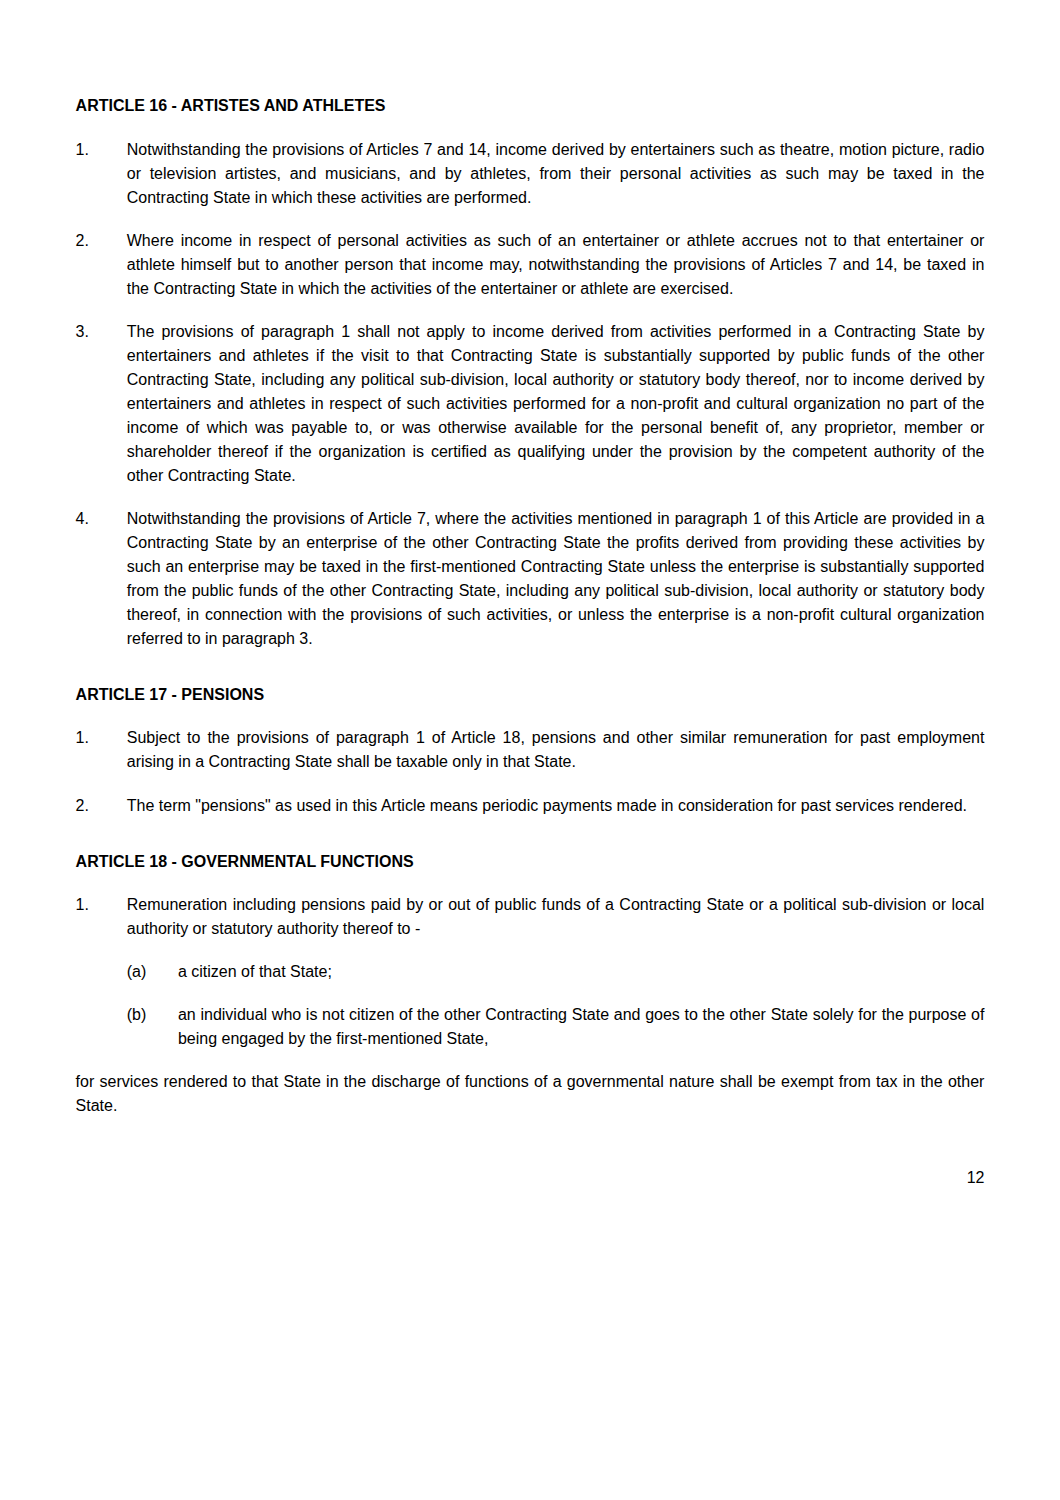ARTICLE 16 - ARTISTES AND ATHLETES
1.
Notwithstanding the provisions of Articles 7 and 14, income derived by entertainers such as theatre, motion picture, radio or television artistes, and musicians, and by athletes, from their personal activities as such may be taxed in the Contracting State in which these activities are performed.
2.
Where income in respect of personal activities as such of an entertainer or athlete accrues not to that entertainer or athlete himself but to another person that income may, notwithstanding the provisions of Articles 7 and 14, be taxed in the Contracting State in which the activities of the entertainer or athlete are exercised.
3.
The provisions of paragraph 1 shall not apply to income derived from activities performed in a Contracting State by entertainers and athletes if the visit to that Contracting State is substantially supported by public funds of the other Contracting State, including any political sub-division, local authority or statutory body thereof, nor to income derived by entertainers and athletes in respect of such activities performed for a non-profit and cultural organization no part of the income of which was payable to, or was otherwise available for the personal benefit of, any proprietor, member or shareholder thereof if the organization is certified as qualifying under the provision by the competent authority of the other Contracting State.
4.
Notwithstanding the provisions of Article 7, where the activities mentioned in paragraph 1 of this Article are provided in a Contracting State by an enterprise of the other Contracting State the profits derived from providing these activities by such an enterprise may be taxed in the first-mentioned Contracting State unless the enterprise is substantially supported from the public funds of the other Contracting State, including any political sub-division, local authority or statutory body thereof, in connection with the provisions of such activities, or unless the enterprise is a non-profit cultural organization referred to in paragraph 3.
ARTICLE 17 - PENSIONS
1.
Subject to the provisions of paragraph 1 of Article 18, pensions and other similar remuneration for past employment arising in a Contracting State shall be taxable only in that State.
2.
The term "pensions" as used in this Article means periodic payments made in consideration for past services rendered.
ARTICLE 18 - GOVERNMENTAL FUNCTIONS
1.
Remuneration including pensions paid by or out of public funds of a Contracting State or a political sub-division or local authority or statutory authority thereof to -
(a)
a citizen of that State;
(b)
an individual who is not citizen of the other Contracting State and goes to the other State solely for the purpose of being engaged by the first-mentioned State,
for services rendered to that State in the discharge of functions of a governmental nature shall be exempt from tax in the other State.
12